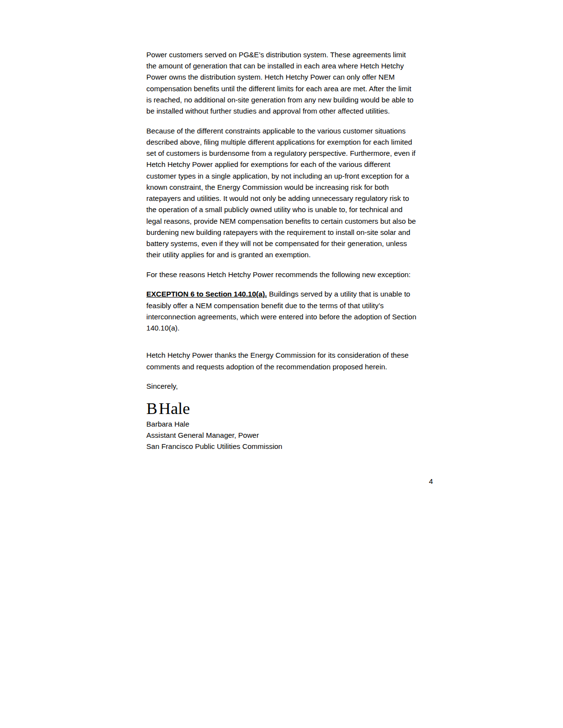Power customers served on PG&E’s distribution system. These agreements limit the amount of generation that can be installed in each area where Hetch Hetchy Power owns the distribution system. Hetch Hetchy Power can only offer NEM compensation benefits until the different limits for each area are met. After the limit is reached, no additional on-site generation from any new building would be able to be installed without further studies and approval from other affected utilities.
Because of the different constraints applicable to the various customer situations described above, filing multiple different applications for exemption for each limited set of customers is burdensome from a regulatory perspective. Furthermore, even if Hetch Hetchy Power applied for exemptions for each of the various different customer types in a single application, by not including an up-front exception for a known constraint, the Energy Commission would be increasing risk for both ratepayers and utilities. It would not only be adding unnecessary regulatory risk to the operation of a small publicly owned utility who is unable to, for technical and legal reasons, provide NEM compensation benefits to certain customers but also be burdening new building ratepayers with the requirement to install on-site solar and battery systems, even if they will not be compensated for their generation, unless their utility applies for and is granted an exemption.
For these reasons Hetch Hetchy Power recommends the following new exception:
EXCEPTION 6 to Section 140.10(a). Buildings served by a utility that is unable to feasibly offer a NEM compensation benefit due to the terms of that utility’s interconnection agreements, which were entered into before the adoption of Section 140.10(a).
Hetch Hetchy Power thanks the Energy Commission for its consideration of these comments and requests adoption of the recommendation proposed herein.
Sincerely,
B Hale
Barbara Hale
Assistant General Manager, Power
San Francisco Public Utilities Commission
4